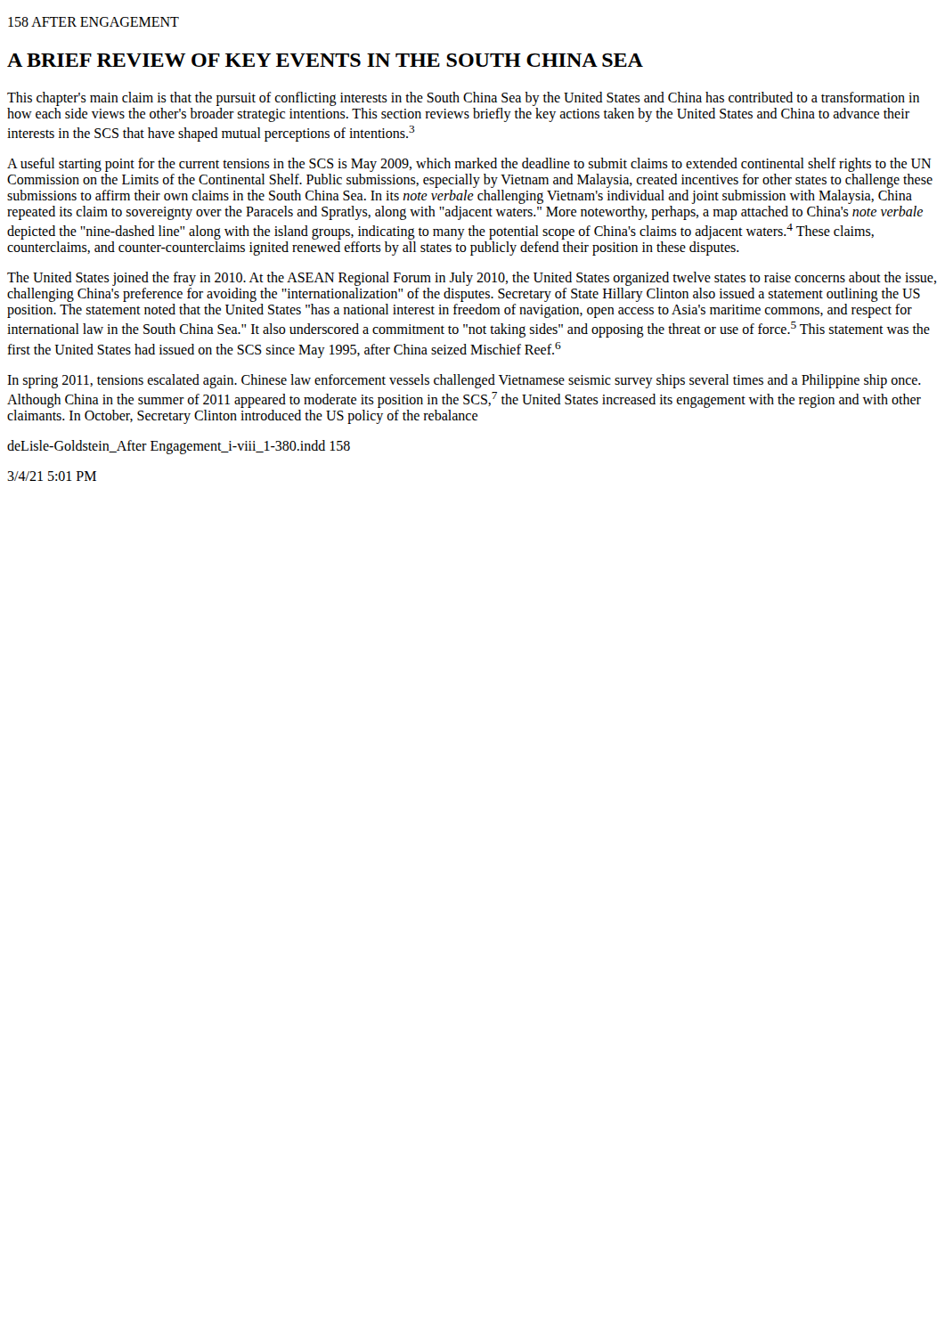158 AFTER ENGAGEMENT
A BRIEF REVIEW OF KEY EVENTS IN THE SOUTH CHINA SEA
This chapter's main claim is that the pursuit of conflicting interests in the South China Sea by the United States and China has contributed to a transformation in how each side views the other's broader strategic intentions. This section reviews briefly the key actions taken by the United States and China to advance their interests in the SCS that have shaped mutual perceptions of intentions.3
A useful starting point for the current tensions in the SCS is May 2009, which marked the deadline to submit claims to extended continental shelf rights to the UN Commission on the Limits of the Continental Shelf. Public submissions, especially by Vietnam and Malaysia, created incentives for other states to challenge these submissions to affirm their own claims in the South China Sea. In its note verbale challenging Vietnam's individual and joint submission with Malaysia, China repeated its claim to sovereignty over the Paracels and Spratlys, along with "adjacent waters." More noteworthy, perhaps, a map attached to China's note verbale depicted the "nine-dashed line" along with the island groups, indicating to many the potential scope of China's claims to adjacent waters.4 These claims, counterclaims, and counter-counterclaims ignited renewed efforts by all states to publicly defend their position in these disputes.
The United States joined the fray in 2010. At the ASEAN Regional Forum in July 2010, the United States organized twelve states to raise concerns about the issue, challenging China's preference for avoiding the "internationalization" of the disputes. Secretary of State Hillary Clinton also issued a statement outlining the US position. The statement noted that the United States "has a national interest in freedom of navigation, open access to Asia's maritime commons, and respect for international law in the South China Sea." It also underscored a commitment to "not taking sides" and opposing the threat or use of force.5 This statement was the first the United States had issued on the SCS since May 1995, after China seized Mischief Reef.6
In spring 2011, tensions escalated again. Chinese law enforcement vessels challenged Vietnamese seismic survey ships several times and a Philippine ship once. Although China in the summer of 2011 appeared to moderate its position in the SCS,7 the United States increased its engagement with the region and with other claimants. In October, Secretary Clinton introduced the US policy of the rebalance
deLisle-Goldstein_After Engagement_i-viii_1-380.indd 158
3/4/21 5:01 PM